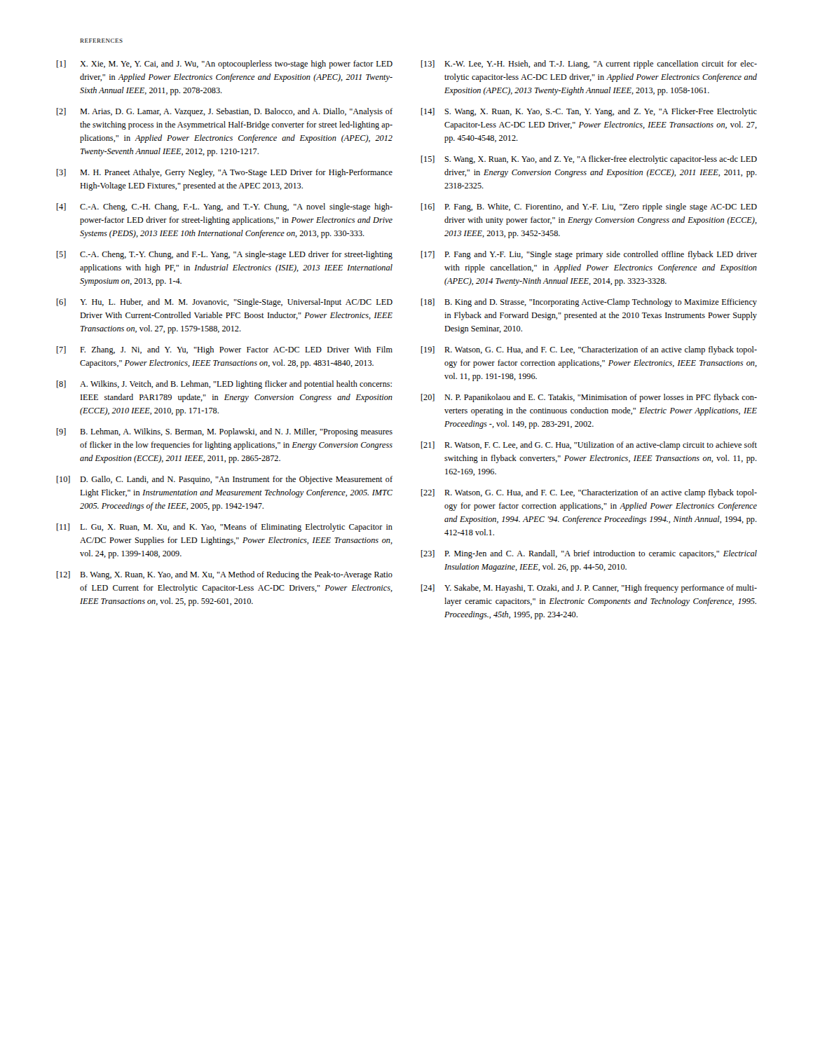References
[1]
X. Xie, M. Ye, Y. Cai, and J. Wu, "An optocouplerless two-stage high power factor LED driver," in Applied Power Electronics Conference and Exposition (APEC), 2011 Twenty-Sixth Annual IEEE, 2011, pp. 2078-2083.
[2]
M. Arias, D. G. Lamar, A. Vazquez, J. Sebastian, D. Balocco, and A. Diallo, "Analysis of the switching process in the Asymmetrical Half-Bridge converter for street led-lighting applications," in Applied Power Electronics Conference and Exposition (APEC), 2012 Twenty-Seventh Annual IEEE, 2012, pp. 1210-1217.
[3]
M. H. Praneet Athalye, Gerry Negley, "A Two-Stage LED Driver for High-Performance High-Voltage LED Fixtures," presented at the APEC 2013, 2013.
[4]
C.-A. Cheng, C.-H. Chang, F.-L. Yang, and T.-Y. Chung, "A novel single-stage high-power-factor LED driver for street-lighting applications," in Power Electronics and Drive Systems (PEDS), 2013 IEEE 10th International Conference on, 2013, pp. 330-333.
[5]
C.-A. Cheng, T.-Y. Chung, and F.-L. Yang, "A single-stage LED driver for street-lighting applications with high PF," in Industrial Electronics (ISIE), 2013 IEEE International Symposium on, 2013, pp. 1-4.
[6]
Y. Hu, L. Huber, and M. M. Jovanovic, "Single-Stage, Universal-Input AC/DC LED Driver With Current-Controlled Variable PFC Boost Inductor," Power Electronics, IEEE Transactions on, vol. 27, pp. 1579-1588, 2012.
[7]
F. Zhang, J. Ni, and Y. Yu, "High Power Factor AC-DC LED Driver With Film Capacitors," Power Electronics, IEEE Transactions on, vol. 28, pp. 4831-4840, 2013.
[8]
A. Wilkins, J. Veitch, and B. Lehman, "LED lighting flicker and potential health concerns: IEEE standard PAR1789 update," in Energy Conversion Congress and Exposition (ECCE), 2010 IEEE, 2010, pp. 171-178.
[9]
B. Lehman, A. Wilkins, S. Berman, M. Poplawski, and N. J. Miller, "Proposing measures of flicker in the low frequencies for lighting applications," in Energy Conversion Congress and Exposition (ECCE), 2011 IEEE, 2011, pp. 2865-2872.
[10]
D. Gallo, C. Landi, and N. Pasquino, "An Instrument for the Objective Measurement of Light Flicker," in Instrumentation and Measurement Technology Conference, 2005. IMTC 2005. Proceedings of the IEEE, 2005, pp. 1942-1947.
[11]
L. Gu, X. Ruan, M. Xu, and K. Yao, "Means of Eliminating Electrolytic Capacitor in AC/DC Power Supplies for LED Lightings," Power Electronics, IEEE Transactions on, vol. 24, pp. 1399-1408, 2009.
[12]
B. Wang, X. Ruan, K. Yao, and M. Xu, "A Method of Reducing the Peak-to-Average Ratio of LED Current for Electrolytic Capacitor-Less AC-DC Drivers," Power Electronics, IEEE Transactions on, vol. 25, pp. 592-601, 2010.
[13]
K.-W. Lee, Y.-H. Hsieh, and T.-J. Liang, "A current ripple cancellation circuit for electrolytic capacitor-less AC-DC LED driver," in Applied Power Electronics Conference and Exposition (APEC), 2013 Twenty-Eighth Annual IEEE, 2013, pp. 1058-1061.
[14]
S. Wang, X. Ruan, K. Yao, S.-C. Tan, Y. Yang, and Z. Ye, "A Flicker-Free Electrolytic Capacitor-Less AC-DC LED Driver," Power Electronics, IEEE Transactions on, vol. 27, pp. 4540-4548, 2012.
[15]
S. Wang, X. Ruan, K. Yao, and Z. Ye, "A flicker-free electrolytic capacitor-less ac-dc LED driver," in Energy Conversion Congress and Exposition (ECCE), 2011 IEEE, 2011, pp. 2318-2325.
[16]
P. Fang, B. White, C. Fiorentino, and Y.-F. Liu, "Zero ripple single stage AC-DC LED driver with unity power factor," in Energy Conversion Congress and Exposition (ECCE), 2013 IEEE, 2013, pp. 3452-3458.
[17]
P. Fang and Y.-F. Liu, "Single stage primary side controlled offline flyback LED driver with ripple cancellation," in Applied Power Electronics Conference and Exposition (APEC), 2014 Twenty-Ninth Annual IEEE, 2014, pp. 3323-3328.
[18]
B. King and D. Strasse, "Incorporating Active-Clamp Technology to Maximize Efficiency in Flyback and Forward Design," presented at the 2010 Texas Instruments Power Supply Design Seminar, 2010.
[19]
R. Watson, G. C. Hua, and F. C. Lee, "Characterization of an active clamp flyback topology for power factor correction applications," Power Electronics, IEEE Transactions on, vol. 11, pp. 191-198, 1996.
[20]
N. P. Papanikolaou and E. C. Tatakis, "Minimisation of power losses in PFC flyback converters operating in the continuous conduction mode," Electric Power Applications, IEE Proceedings -, vol. 149, pp. 283-291, 2002.
[21]
R. Watson, F. C. Lee, and G. C. Hua, "Utilization of an active-clamp circuit to achieve soft switching in flyback converters," Power Electronics, IEEE Transactions on, vol. 11, pp. 162-169, 1996.
[22]
R. Watson, G. C. Hua, and F. C. Lee, "Characterization of an active clamp flyback topology for power factor correction applications," in Applied Power Electronics Conference and Exposition, 1994. APEC '94. Conference Proceedings 1994., Ninth Annual, 1994, pp. 412-418 vol.1.
[23]
P. Ming-Jen and C. A. Randall, "A brief introduction to ceramic capacitors," Electrical Insulation Magazine, IEEE, vol. 26, pp. 44-50, 2010.
[24]
Y. Sakabe, M. Hayashi, T. Ozaki, and J. P. Canner, "High frequency performance of multilayer ceramic capacitors," in Electronic Components and Technology Conference, 1995. Proceedings., 45th, 1995, pp. 234-240.